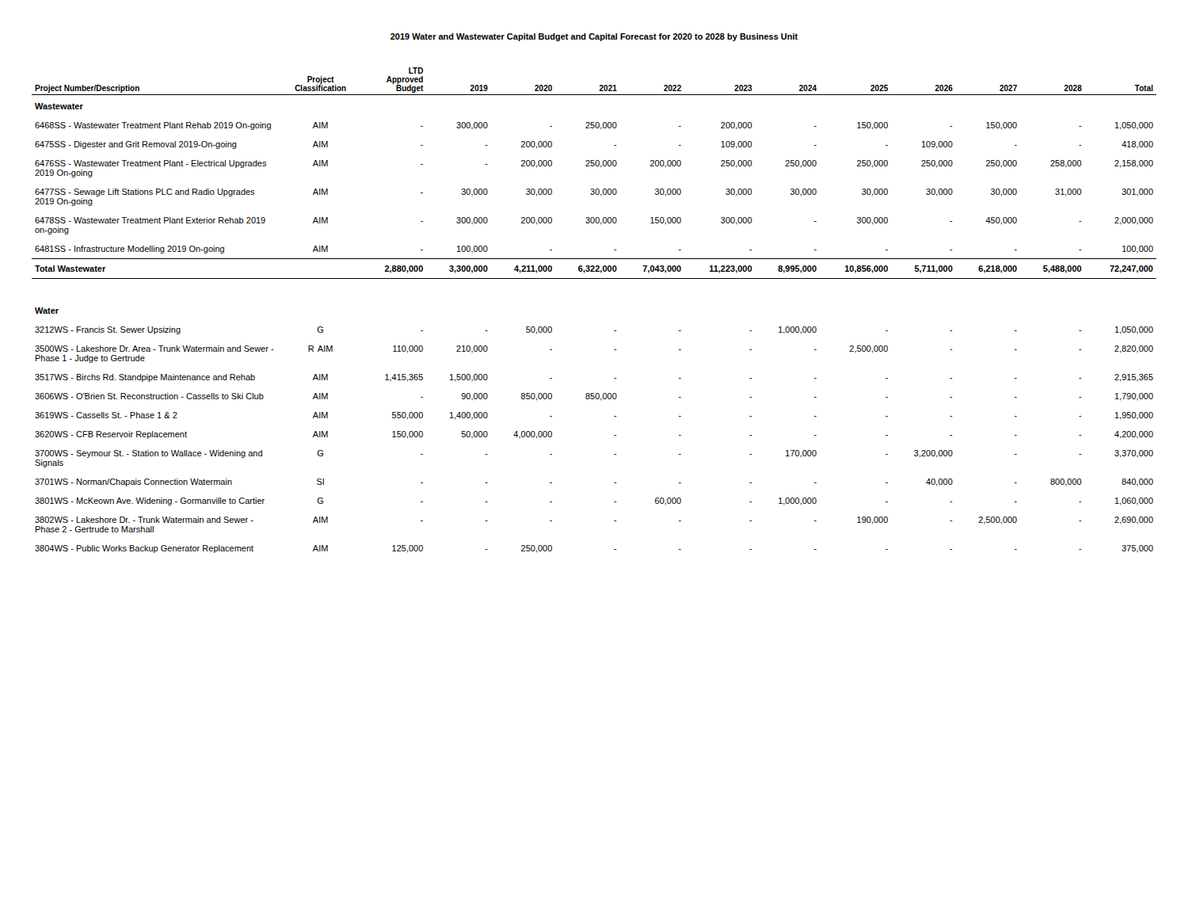2019 Water and Wastewater Capital Budget and Capital Forecast for 2020 to 2028 by Business Unit
| Project Number/Description | Project Classification | LTD Approved Budget | 2019 | 2020 | 2021 | 2022 | 2023 | 2024 | 2025 | 2026 | 2027 | 2028 | Total |
| --- | --- | --- | --- | --- | --- | --- | --- | --- | --- | --- | --- | --- | --- |
| Wastewater | | | | | | | | | | | | | |
| 6468SS - Wastewater Treatment Plant Rehab 2019 On-going | AIM | - | 300,000 | - | 250,000 | - | 200,000 | - | 150,000 | - | 150,000 | - | 1,050,000 |
| 6475SS - Digester and Grit Removal 2019-On-going | AIM | - | - | 200,000 | - | - | 109,000 | - | - | 109,000 | - | - | 418,000 |
| 6476SS - Wastewater Treatment Plant - Electrical Upgrades 2019 On-going | AIM | - | - | 200,000 | 250,000 | 200,000 | 250,000 | 250,000 | 250,000 | 250,000 | 250,000 | 258,000 | 2,158,000 |
| 6477SS - Sewage Lift Stations PLC and Radio Upgrades 2019 On-going | AIM | - | 30,000 | 30,000 | 30,000 | 30,000 | 30,000 | 30,000 | 30,000 | 30,000 | 30,000 | 31,000 | 301,000 |
| 6478SS - Wastewater Treatment Plant Exterior Rehab 2019 on-going | AIM | - | 300,000 | 200,000 | 300,000 | 150,000 | 300,000 | - | 300,000 | - | 450,000 | - | 2,000,000 |
| 6481SS - Infrastructure Modelling 2019 On-going | AIM | - | 100,000 | - | - | - | - | - | - | - | - | - | 100,000 |
| Total Wastewater | | 2,880,000 | 3,300,000 | 4,211,000 | 6,322,000 | 7,043,000 | 11,223,000 | 8,995,000 | 10,856,000 | 5,711,000 | 6,218,000 | 5,488,000 | 72,247,000 |
| Water | | | | | | | | | | | | | |
| 3212WS - Francis St. Sewer Upsizing | G | - | - | 50,000 | - | - | - | 1,000,000 | - | - | - | - | 1,050,000 |
| 3500WS - Lakeshore Dr. Area - Trunk Watermain and Sewer - Phase 1 - Judge to Gertrude | R AIM | 110,000 | 210,000 | - | - | - | - | - | 2,500,000 | - | - | - | 2,820,000 |
| 3517WS - Birchs Rd. Standpipe Maintenance and Rehab | AIM | 1,415,365 | 1,500,000 | - | - | - | - | - | - | - | - | - | 2,915,365 |
| 3606WS - O'Brien St. Reconstruction - Cassells to Ski Club | AIM | - | 90,000 | 850,000 | 850,000 | - | - | - | - | - | - | - | 1,790,000 |
| 3619WS - Cassells St. - Phase 1 & 2 | AIM | 550,000 | 1,400,000 | - | - | - | - | - | - | - | - | - | 1,950,000 |
| 3620WS - CFB Reservoir Replacement | AIM | 150,000 | 50,000 | 4,000,000 | - | - | - | - | - | - | - | - | 4,200,000 |
| 3700WS - Seymour St. - Station to Wallace - Widening and Signals | G | - | - | - | - | - | - | 170,000 | - | 3,200,000 | - | - | 3,370,000 |
| 3701WS - Norman/Chapais Connection Watermain | SI | - | - | - | - | - | - | - | - | 40,000 | - | 800,000 | 840,000 |
| 3801WS - McKeown Ave. Widening - Gormanville to Cartier | G | - | - | - | - | 60,000 | - | 1,000,000 | - | - | - | - | 1,060,000 |
| 3802WS - Lakeshore Dr. - Trunk Watermain and Sewer - Phase 2 - Gertrude to Marshall | AIM | - | - | - | - | - | - | - | 190,000 | - | 2,500,000 | - | 2,690,000 |
| 3804WS - Public Works Backup Generator Replacement | AIM | 125,000 | - | 250,000 | - | - | - | - | - | - | - | - | 375,000 |